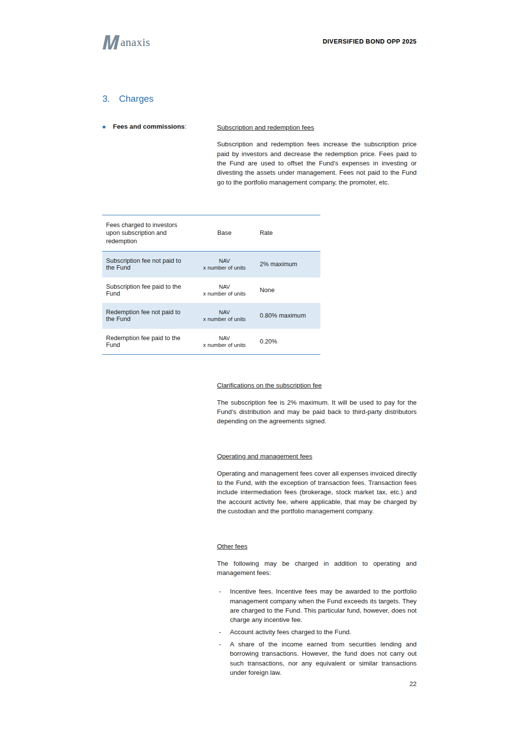𝑴anaxis
DIVERSIFIED BOND OPP 2025
3. Charges
■Fees and commissions:
Subscription and redemption fees
Subscription and redemption fees increase the subscription price paid by investors and decrease the redemption price. Fees paid to the Fund are used to offset the Fund's expenses in investing or divesting the assets under management. Fees not paid to the Fund go to the portfolio management company, the promoter, etc.
| Fees charged to investors upon subscription and redemption | Base | Rate |
| --- | --- | --- |
| Subscription fee not paid to the Fund | NAV x number of units | 2% maximum |
| Subscription fee paid to the Fund | NAV x number of units | None |
| Redemption fee not paid to the Fund | NAV x number of units | 0.80% maximum |
| Redemption fee paid to the Fund | NAV x number of units | 0.20% |
Clarifications on the subscription fee
The subscription fee is 2% maximum. It will be used to pay for the Fund's distribution and may be paid back to third-party distributors depending on the agreements signed.
Operating and management fees
Operating and management fees cover all expenses invoiced directly to the Fund, with the exception of transaction fees. Transaction fees include intermediation fees (brokerage, stock market tax, etc.) and the account activity fee, where applicable, that may be charged by the custodian and the portfolio management company.
Other fees
The following may be charged in addition to operating and management fees:
Incentive fees. Incentive fees may be awarded to the portfolio management company when the Fund exceeds its targets. They are charged to the Fund. This particular fund, however, does not charge any incentive fee.
Account activity fees charged to the Fund.
A share of the income earned from securities lending and borrowing transactions. However, the fund does not carry out such transactions, nor any equivalent or similar transactions under foreign law.
22